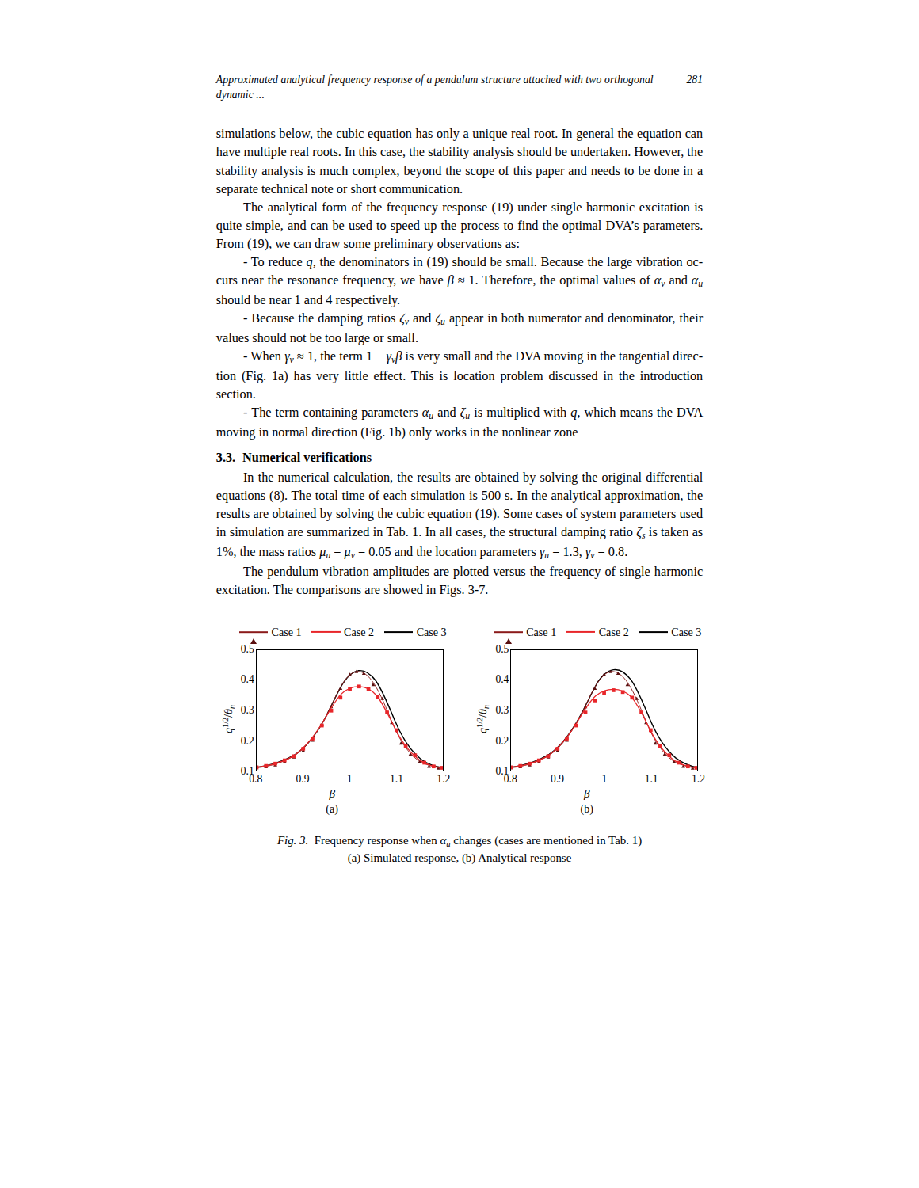Approximated analytical frequency response of a pendulum structure attached with two orthogonal dynamic ... 281
simulations below, the cubic equation has only a unique real root. In general the equation can have multiple real roots. In this case, the stability analysis should be undertaken. However, the stability analysis is much complex, beyond the scope of this paper and needs to be done in a separate technical note or short communication.
The analytical form of the frequency response (19) under single harmonic excitation is quite simple, and can be used to speed up the process to find the optimal DVA’s parameters. From (19), we can draw some preliminary observations as:
- To reduce q, the denominators in (19) should be small. Because the large vibration occurs near the resonance frequency, we have β ≈ 1. Therefore, the optimal values of αv and αu should be near 1 and 4 respectively.
- Because the damping ratios ζv and ζu appear in both numerator and denominator, their values should not be too large or small.
- When γv ≈ 1, the term 1 − γvβ is very small and the DVA moving in the tangential direction (Fig. 1a) has very little effect. This is location problem discussed in the introduction section.
- The term containing parameters αu and ζu is multiplied with q, which means the DVA moving in normal direction (Fig. 1b) only works in the nonlinear zone
3.3. Numerical verifications
In the numerical calculation, the results are obtained by solving the original differential equations (8). The total time of each simulation is 500 s. In the analytical approximation, the results are obtained by solving the cubic equation (19). Some cases of system parameters used in simulation are summarized in Tab. 1. In all cases, the structural damping ratio ζs is taken as 1%, the mass ratios μu = μv = 0.05 and the location parameters γu = 1.3, γv = 0.8.
The pendulum vibration amplitudes are plotted versus the frequency of single harmonic excitation. The comparisons are showed in Figs. 3-7.
Case 1 Case 2 Case 3
q1/2/θn
0.5 0.4 0.3 0.2 0.1
0.8 0.9 1 1.1 1.2
β
(a)
Case 1 Case 2 Case 3
q1/2/θn
0.5 0.4 0.3 0.2 0.1
0.8 0.9 1 1.1 1.2
β
(b)
Fig. 3. Frequency response when αu changes (cases are mentioned in Tab. 1)
(a) Simulated response, (b) Analytical response